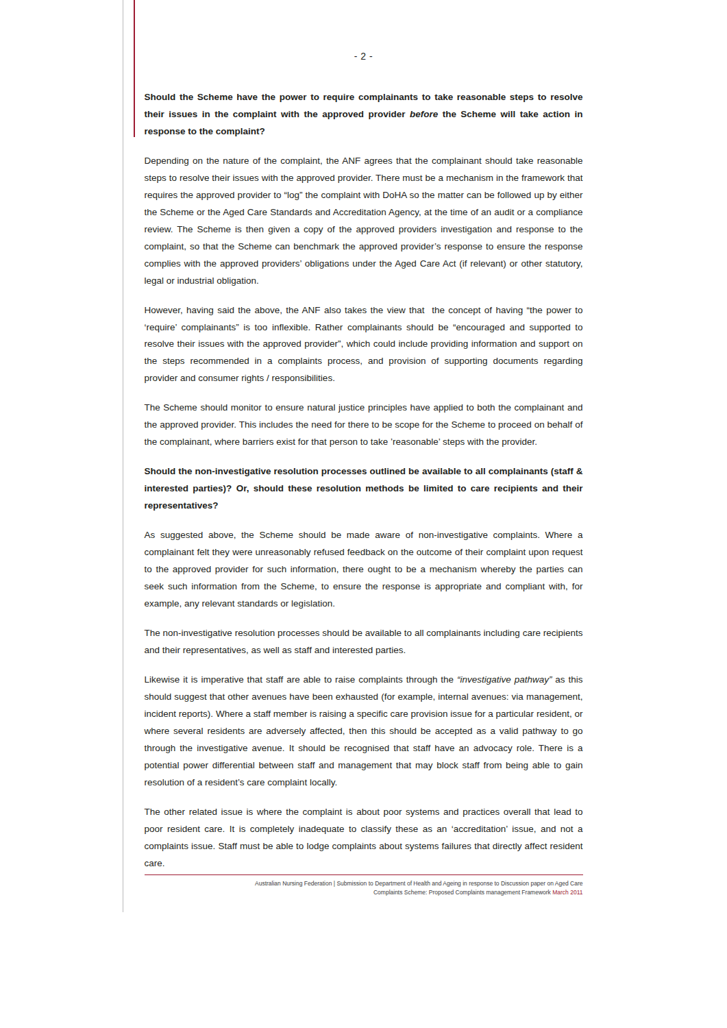- 2 -
Should the Scheme have the power to require complainants to take reasonable steps to resolve their issues in the complaint with the approved provider before the Scheme will take action in response to the complaint?
Depending on the nature of the complaint, the ANF agrees that the complainant should take reasonable steps to resolve their issues with the approved provider. There must be a mechanism in the framework that requires the approved provider to “log” the complaint with DoHA so the matter can be followed up by either the Scheme or the Aged Care Standards and Accreditation Agency, at the time of an audit or a compliance review. The Scheme is then given a copy of the approved providers investigation and response to the complaint, so that the Scheme can benchmark the approved provider’s response to ensure the response complies with the approved providers’ obligations under the Aged Care Act (if relevant) or other statutory, legal or industrial obligation.
However, having said the above, the ANF also takes the view that the concept of having “the power to ‘require’ complainants” is too inflexible. Rather complainants should be “encouraged and supported to resolve their issues with the approved provider”, which could include providing information and support on the steps recommended in a complaints process, and provision of supporting documents regarding provider and consumer rights / responsibilities.
The Scheme should monitor to ensure natural justice principles have applied to both the complainant and the approved provider. This includes the need for there to be scope for the Scheme to proceed on behalf of the complainant, where barriers exist for that person to take ’reasonable’ steps with the provider.
Should the non-investigative resolution processes outlined be available to all complainants (staff & interested parties)? Or, should these resolution methods be limited to care recipients and their representatives?
As suggested above, the Scheme should be made aware of non-investigative complaints. Where a complainant felt they were unreasonably refused feedback on the outcome of their complaint upon request to the approved provider for such information, there ought to be a mechanism whereby the parties can seek such information from the Scheme, to ensure the response is appropriate and compliant with, for example, any relevant standards or legislation.
The non-investigative resolution processes should be available to all complainants including care recipients and their representatives, as well as staff and interested parties.
Likewise it is imperative that staff are able to raise complaints through the “investigative pathway” as this should suggest that other avenues have been exhausted (for example, internal avenues: via management, incident reports). Where a staff member is raising a specific care provision issue for a particular resident, or where several residents are adversely affected, then this should be accepted as a valid pathway to go through the investigative avenue. It should be recognised that staff have an advocacy role. There is a potential power differential between staff and management that may block staff from being able to gain resolution of a resident’s care complaint locally.
The other related issue is where the complaint is about poor systems and practices overall that lead to poor resident care. It is completely inadequate to classify these as an ‘accreditation’ issue, and not a complaints issue. Staff must be able to lodge complaints about systems failures that directly affect resident care.
Australian Nursing Federation | Submission to Department of Health and Ageing in response to Discussion paper on Aged Care
Complaints Scheme: Proposed Complaints management Framework March 2011